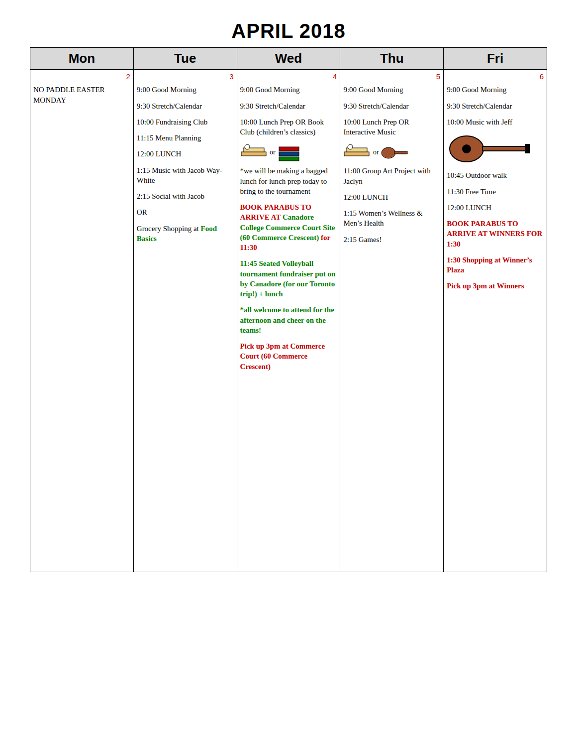APRIL 2018
| Mon | Tue | Wed | Thu | Fri |
| --- | --- | --- | --- | --- |
| 2 NO PADDLE EASTER MONDAY | 3 9:00 Good Morning 9:30 Stretch/Calendar 10:00 Fundraising Club 11:15 Menu Planning 12:00 LUNCH 1:15 Music with Jacob Way-White 2:15 Social with Jacob OR Grocery Shopping at Food Basics | 4 9:00 Good Morning 9:30 Stretch/Calendar 10:00 Lunch Prep OR Book Club (children’s classics) or *we will be making a bagged lunch for lunch prep today to bring to the tournament BOOK PARABUS TO ARRIVE AT Canadore College Commerce Court Site (60 Commerce Crescent) for 11:30 11:45 Seated Volleyball tournament fundraiser put on by Canadore (for our Toronto trip!) + lunch *all welcome to attend for the afternoon and cheer on the teams! Pick up 3pm at Commerce Court (60 Commerce Crescent) | 5 9:00 Good Morning 9:30 Stretch/Calendar 10:00 Lunch Prep OR Interactive Music or 11:00 Group Art Project with Jaclyn 12:00 LUNCH 1:15 Women’s Wellness & Men’s Health 2:15 Games! | 6 9:00 Good Morning 9:30 Stretch/Calendar 10:00 Music with Jeff 10:45 Outdoor walk 11:30 Free Time 12:00 LUNCH BOOK PARABUS TO ARRIVE AT WINNERS FOR 1:30 1:30 Shopping at Winner’s Plaza Pick up 3pm at Winners |